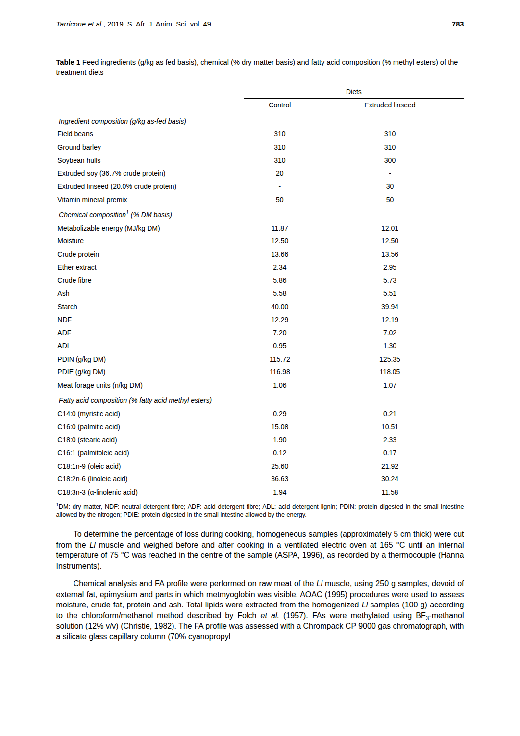Tarricone et al., 2019. S. Afr. J. Anim. Sci. vol. 49 783
Table 1 Feed ingredients (g/kg as fed basis), chemical (% dry matter basis) and fatty acid composition (% methyl esters) of the treatment diets
| | Diets |
| --- | --- |
| | Control | Extruded linseed |
| Ingredient composition (g/kg as-fed basis) |
| Field beans | 310 | 310 |
| Ground barley | 310 | 310 |
| Soybean hulls | 310 | 300 |
| Extruded soy (36.7% crude protein) | 20 | - |
| Extruded linseed (20.0% crude protein) | - | 30 |
| Vitamin mineral premix | 50 | 50 |
| Chemical composition 1 (% DM basis) |
| Metabolizable energy (MJ/kg DM) | 11.87 | 12.01 |
| Moisture | 12.50 | 12.50 |
| Crude protein | 13.66 | 13.56 |
| Ether extract | 2.34 | 2.95 |
| Crude fibre | 5.86 | 5.73 |
| Ash | 5.58 | 5.51 |
| Starch | 40.00 | 39.94 |
| NDF | 12.29 | 12.19 |
| ADF | 7.20 | 7.02 |
| ADL | 0.95 | 1.30 |
| PDIN (g/kg DM) | 115.72 | 125.35 |
| PDIE (g/kg DM) | 116.98 | 118.05 |
| Meat forage units (n/kg DM) | 1.06 | 1.07 |
| Fatty acid composition (% fatty acid methyl esters) |
| C14:0 (myristic acid) | 0.29 | 0.21 |
| C16:0 (palmitic acid) | 15.08 | 10.51 |
| C18:0 (stearic acid) | 1.90 | 2.33 |
| C16:1 (palmitoleic acid) | 0.12 | 0.17 |
| C18:1n-9 (oleic acid) | 25.60 | 21.92 |
| C18:2n-6 (linoleic acid) | 36.63 | 30.24 |
| C18:3n-3 (α-linolenic acid) | 1.94 | 11.58 |
1DM: dry matter, NDF: neutral detergent fibre; ADF: acid detergent fibre; ADL: acid detergent lignin; PDIN: protein digested in the small intestine allowed by the nitrogen; PDIE: protein digested in the small intestine allowed by the energy.
To determine the percentage of loss during cooking, homogeneous samples (approximately 5 cm thick) were cut from the Ll muscle and weighed before and after cooking in a ventilated electric oven at 165 °C until an internal temperature of 75 °C was reached in the centre of the sample (ASPA, 1996), as recorded by a thermocouple (Hanna Instruments).
Chemical analysis and FA profile were performed on raw meat of the Ll muscle, using 250 g samples, devoid of external fat, epimysium and parts in which metmyoglobin was visible. AOAC (1995) procedures were used to assess moisture, crude fat, protein and ash. Total lipids were extracted from the homogenized Ll samples (100 g) according to the chloroform/methanol method described by Folch et al. (1957). FAs were methylated using BF3-methanol solution (12% v/v) (Christie, 1982). The FA profile was assessed with a Chrompack CP 9000 gas chromatograph, with a silicate glass capillary column (70% cyanopropyl